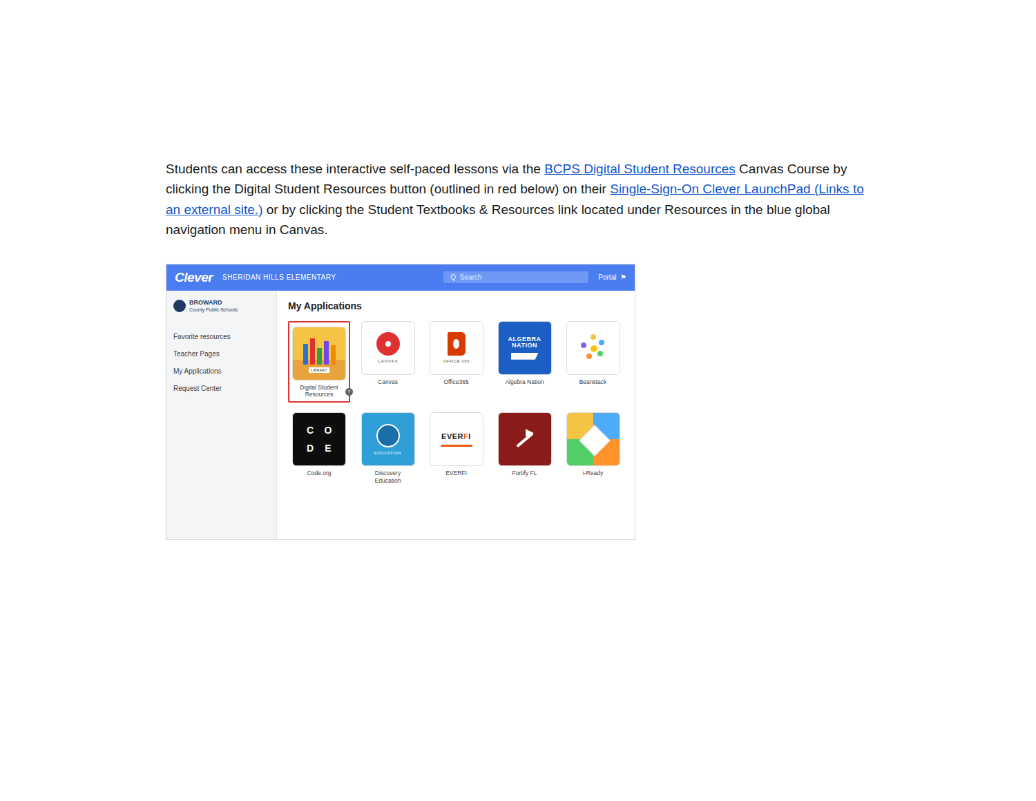Students can access these interactive self-paced lessons via the BCPS Digital Student Resources Canvas Course by clicking the Digital Student Resources button (outlined in red below) on their Single-Sign-On Clever LaunchPad (Links to an external site.) or by clicking the Student Textbooks & Resources link located under Resources in the blue global navigation menu in Canvas.
Clever SHERIDAN HILLS ELEMENTARY Q Search Portal ⚑
BROWARD
County Public Schools
Favorite resources
Teacher Pages
My Applications
Request Center
My Applications
LIBRARY
Digital Student
Resources ?
CANVAS
Canvas
OFFICE 365
Office365
ALGEBRA
NATION
Algebra Nation
Beanstack
C
O
D
E
Code.org
EDUCATION
Discovery
Education
EVERFI
EVERFI
Fortify FL
i-Ready